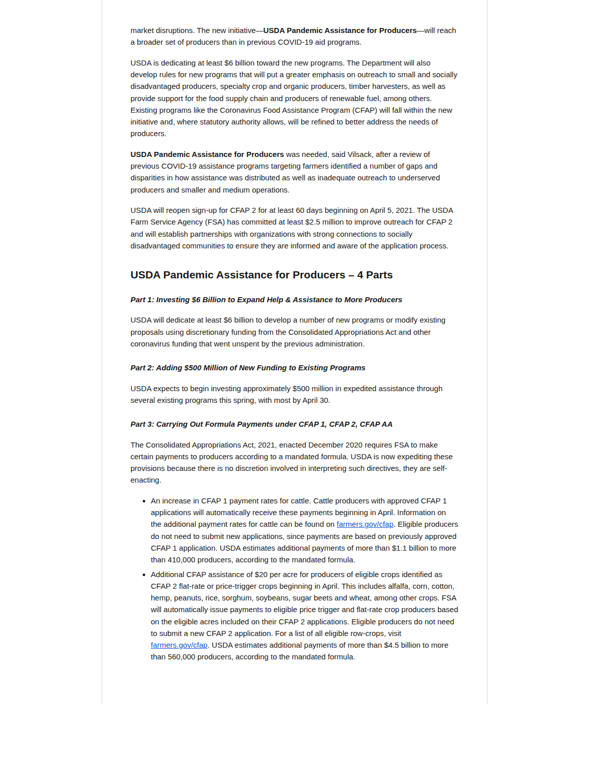market disruptions. The new initiative—USDA Pandemic Assistance for Producers—will reach a broader set of producers than in previous COVID-19 aid programs.
USDA is dedicating at least $6 billion toward the new programs. The Department will also develop rules for new programs that will put a greater emphasis on outreach to small and socially disadvantaged producers, specialty crop and organic producers, timber harvesters, as well as provide support for the food supply chain and producers of renewable fuel, among others. Existing programs like the Coronavirus Food Assistance Program (CFAP) will fall within the new initiative and, where statutory authority allows, will be refined to better address the needs of producers.
USDA Pandemic Assistance for Producers was needed, said Vilsack, after a review of previous COVID-19 assistance programs targeting farmers identified a number of gaps and disparities in how assistance was distributed as well as inadequate outreach to underserved producers and smaller and medium operations.
USDA will reopen sign-up for CFAP 2 for at least 60 days beginning on April 5, 2021. The USDA Farm Service Agency (FSA) has committed at least $2.5 million to improve outreach for CFAP 2 and will establish partnerships with organizations with strong connections to socially disadvantaged communities to ensure they are informed and aware of the application process.
USDA Pandemic Assistance for Producers – 4 Parts
Part 1: Investing $6 Billion to Expand Help & Assistance to More Producers
USDA will dedicate at least $6 billion to develop a number of new programs or modify existing proposals using discretionary funding from the Consolidated Appropriations Act and other coronavirus funding that went unspent by the previous administration.
Part 2: Adding $500 Million of New Funding to Existing Programs
USDA expects to begin investing approximately $500 million in expedited assistance through several existing programs this spring, with most by April 30.
Part 3: Carrying Out Formula Payments under CFAP 1, CFAP 2, CFAP AA
The Consolidated Appropriations Act, 2021, enacted December 2020 requires FSA to make certain payments to producers according to a mandated formula. USDA is now expediting these provisions because there is no discretion involved in interpreting such directives, they are self-enacting.
An increase in CFAP 1 payment rates for cattle. Cattle producers with approved CFAP 1 applications will automatically receive these payments beginning in April. Information on the additional payment rates for cattle can be found on farmers.gov/cfap. Eligible producers do not need to submit new applications, since payments are based on previously approved CFAP 1 application. USDA estimates additional payments of more than $1.1 billion to more than 410,000 producers, according to the mandated formula.
Additional CFAP assistance of $20 per acre for producers of eligible crops identified as CFAP 2 flat-rate or price-trigger crops beginning in April. This includes alfalfa, corn, cotton, hemp, peanuts, rice, sorghum, soybeans, sugar beets and wheat, among other crops. FSA will automatically issue payments to eligible price trigger and flat-rate crop producers based on the eligible acres included on their CFAP 2 applications. Eligible producers do not need to submit a new CFAP 2 application. For a list of all eligible row-crops, visit farmers.gov/cfap. USDA estimates additional payments of more than $4.5 billion to more than 560,000 producers, according to the mandated formula.